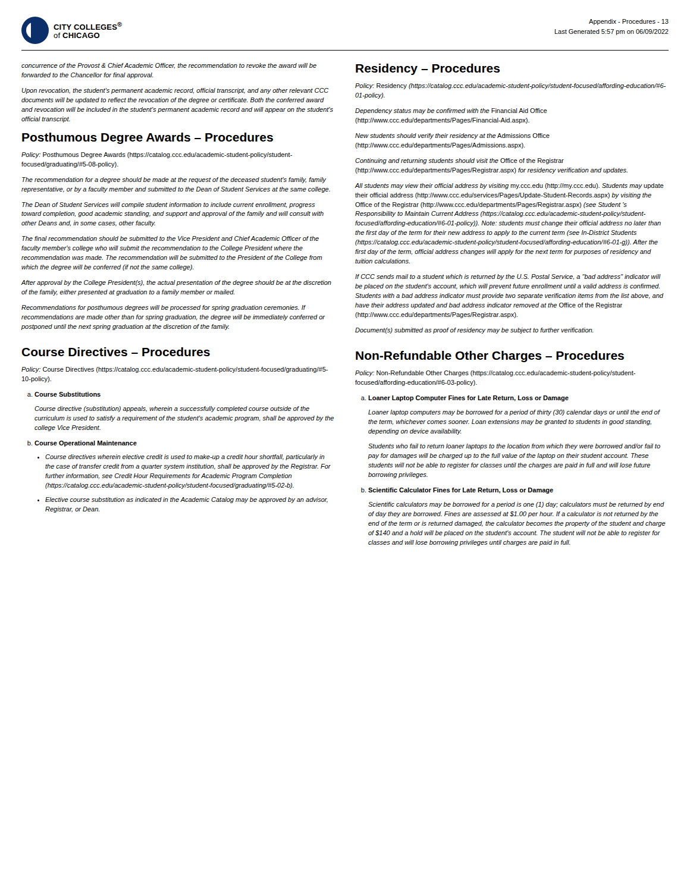CITY COLLEGES®
of CHICAGO
Appendix - Procedures - 13
Last Generated 5:57 pm on 06/09/2022
concurrence of the Provost & Chief Academic Officer, the recommendation to revoke the award will be forwarded to the Chancellor for final approval.
Upon revocation, the student's permanent academic record, official transcript, and any other relevant CCC documents will be updated to reflect the revocation of the degree or certificate. Both the conferred award and revocation will be included in the student's permanent academic record and will appear on the student's official transcript.
Posthumous Degree Awards – Procedures
Policy: Posthumous Degree Awards (https://catalog.ccc.edu/academic-student-policy/student-focused/graduating/#5-08-policy).
The recommendation for a degree should be made at the request of the deceased student's family, family representative, or by a faculty member and submitted to the Dean of Student Services at the same college.
The Dean of Student Services will compile student information to include current enrollment, progress toward completion, good academic standing, and support and approval of the family and will consult with other Deans and, in some cases, other faculty.
The final recommendation should be submitted to the Vice President and Chief Academic Officer of the faculty member's college who will submit the recommendation to the College President where the recommendation was made. The recommendation will be submitted to the President of the College from which the degree will be conferred (if not the same college).
After approval by the College President(s), the actual presentation of the degree should be at the discretion of the family, either presented at graduation to a family member or mailed.
Recommendations for posthumous degrees will be processed for spring graduation ceremonies. If recommendations are made other than for spring graduation, the degree will be immediately conferred or postponed until the next spring graduation at the discretion of the family.
Course Directives – Procedures
Policy: Course Directives (https://catalog.ccc.edu/academic-student-policy/student-focused/graduating/#5-10-policy).
Course Substitutions
Course directive (substitution) appeals, wherein a successfully completed course outside of the curriculum is used to satisfy a requirement of the student's academic program, shall be approved by the college Vice President.
Course Operational Maintenance
Course directives wherein elective credit is used to make-up a credit hour shortfall, particularly in the case of transfer credit from a quarter system institution, shall be approved by the Registrar. For further information, see Credit Hour Requirements for Academic Program Completion (https://catalog.ccc.edu/academic-student-policy/student-focused/graduating/#5-02-b).
Elective course substitution as indicated in the Academic Catalog may be approved by an advisor, Registrar, or Dean.
Residency – Procedures
Policy: Residency (https://catalog.ccc.edu/academic-student-policy/student-focused/affording-education/#6-01-policy).
Dependency status may be confirmed with the Financial Aid Office (http://www.ccc.edu/departments/Pages/Financial-Aid.aspx).
New students should verify their residency at the Admissions Office (http://www.ccc.edu/departments/Pages/Admissions.aspx).
Continuing and returning students should visit the Office of the Registrar (http://www.ccc.edu/departments/Pages/Registrar.aspx) for residency verification and updates.
All students may view their official address by visiting my.ccc.edu (http://my.ccc.edu). Students may update their official address (http://www.ccc.edu/services/Pages/Update-Student-Records.aspx) by visiting the Office of the Registrar (http://www.ccc.edu/departments/Pages/Registrar.aspx) (see Student 's Responsibility to Maintain Current Address (https://catalog.ccc.edu/academic-student-policy/student-focused/affording-education/#6-01-policy)). Note: students must change their official address no later than the first day of the term for their new address to apply to the current term (see In-District Students (https://catalog.ccc.edu/academic-student-policy/student-focused/affording-education/#6-01-g)). After the first day of the term, official address changes will apply for the next term for purposes of residency and tuition calculations.
If CCC sends mail to a student which is returned by the U.S. Postal Service, a "bad address" indicator will be placed on the student's account, which will prevent future enrollment until a valid address is confirmed. Students with a bad address indicator must provide two separate verification items from the list above, and have their address updated and bad address indicator removed at the Office of the Registrar (http://www.ccc.edu/departments/Pages/Registrar.aspx).
Document(s) submitted as proof of residency may be subject to further verification.
Non-Refundable Other Charges – Procedures
Policy: Non-Refundable Other Charges (https://catalog.ccc.edu/academic-student-policy/student-focused/affording-education/#6-03-policy).
Loaner Laptop Computer Fines for Late Return, Loss or Damage
Loaner laptop computers may be borrowed for a period of thirty (30) calendar days or until the end of the term, whichever comes sooner. Loan extensions may be granted to students in good standing, depending on device availability.
Students who fail to return loaner laptops to the location from which they were borrowed and/or fail to pay for damages will be charged up to the full value of the laptop on their student account. These students will not be able to register for classes until the charges are paid in full and will lose future borrowing privileges.
Scientific Calculator Fines for Late Return, Loss or Damage
Scientific calculators may be borrowed for a period is one (1) day; calculators must be returned by end of day they are borrowed. Fines are assessed at $1.00 per hour. If a calculator is not returned by the end of the term or is returned damaged, the calculator becomes the property of the student and charge of $140 and a hold will be placed on the student's account. The student will not be able to register for classes and will lose borrowing privileges until charges are paid in full.